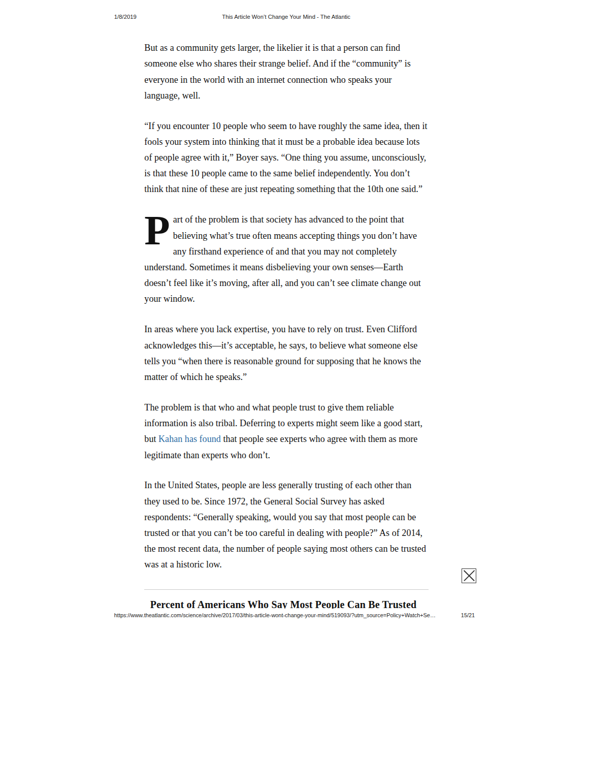1/8/2019 This Article Won’t Change Your Mind - The Atlantic
But as a community gets larger, the likelier it is that a person can find someone else who shares their strange belief. And if the “community” is everyone in the world with an internet connection who speaks your language, well.
“If you encounter 10 people who seem to have roughly the same idea, then it fools your system into thinking that it must be a probable idea because lots of people agree with it,” Boyer says. “One thing you assume, unconsciously, is that these 10 people came to the same belief independently. You don’t think that nine of these are just repeating something that the 10th one said.”
Part of the problem is that society has advanced to the point that believing what’s true often means accepting things you don’t have any firsthand experience of and that you may not completely understand. Sometimes it means disbelieving your own senses—Earth doesn’t feel like it’s moving, after all, and you can’t see climate change out your window.
In areas where you lack expertise, you have to rely on trust. Even Clifford acknowledges this—it’s acceptable, he says, to believe what someone else tells you “when there is reasonable ground for supposing that he knows the matter of which he speaks.”
The problem is that who and what people trust to give them reliable information is also tribal. Deferring to experts might seem like a good start, but Kahan has found that people see experts who agree with them as more legitimate than experts who don’t.
In the United States, people are less generally trusting of each other than they used to be. Since 1972, the General Social Survey has asked respondents: “Generally speaking, would you say that most people can be trusted or that you can’t be too careful in dealing with people?” As of 2014, the most recent data, the number of people saying most others can be trusted was at a historic low.
Percent of Americans Who Say Most People Can Be Trusted
https://www.theatlantic.com/science/archive/2017/03/this-article-wont-change-your-mind/519093/?utm_source=Policy+Watch+September+2018&ut… 15/21